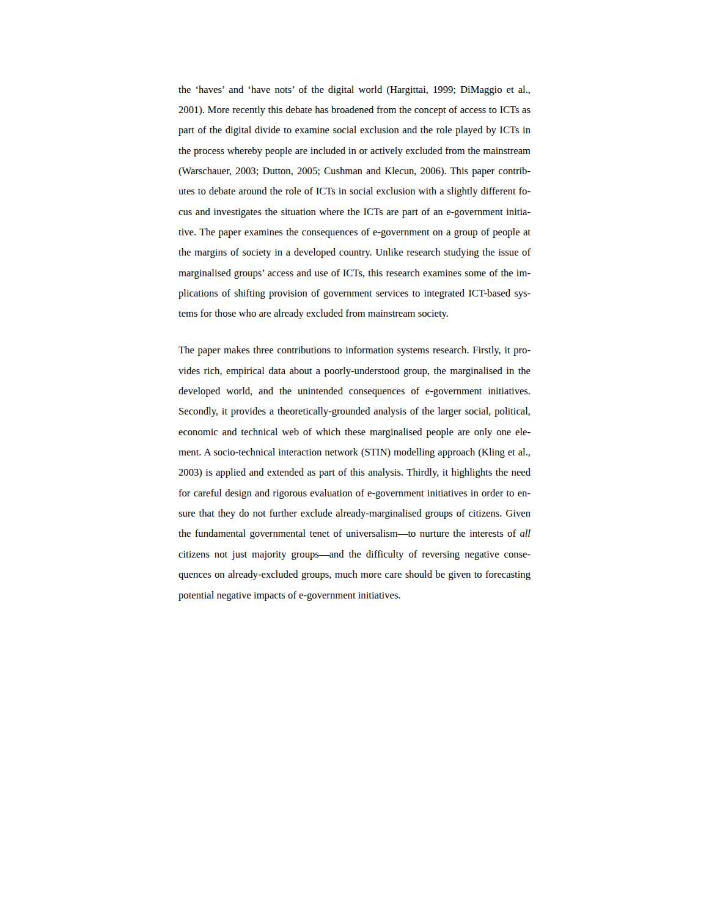the ‘haves’ and ‘have nots’ of the digital world (Hargittai, 1999; DiMaggio et al., 2001). More recently this debate has broadened from the concept of access to ICTs as part of the digital divide to examine social exclusion and the role played by ICTs in the process whereby people are included in or actively excluded from the mainstream (Warschauer, 2003; Dutton, 2005; Cushman and Klecun, 2006). This paper contributes to debate around the role of ICTs in social exclusion with a slightly different focus and investigates the situation where the ICTs are part of an e-government initiative. The paper examines the consequences of e-government on a group of people at the margins of society in a developed country. Unlike research studying the issue of marginalised groups’ access and use of ICTs, this research examines some of the implications of shifting provision of government services to integrated ICT-based systems for those who are already excluded from mainstream society.
The paper makes three contributions to information systems research. Firstly, it provides rich, empirical data about a poorly-understood group, the marginalised in the developed world, and the unintended consequences of e-government initiatives. Secondly, it provides a theoretically-grounded analysis of the larger social, political, economic and technical web of which these marginalised people are only one element. A socio-technical interaction network (STIN) modelling approach (Kling et al., 2003) is applied and extended as part of this analysis. Thirdly, it highlights the need for careful design and rigorous evaluation of e-government initiatives in order to ensure that they do not further exclude already-marginalised groups of citizens. Given the fundamental governmental tenet of universalism—to nurture the interests of all citizens not just majority groups—and the difficulty of reversing negative consequences on already-excluded groups, much more care should be given to forecasting potential negative impacts of e-government initiatives.